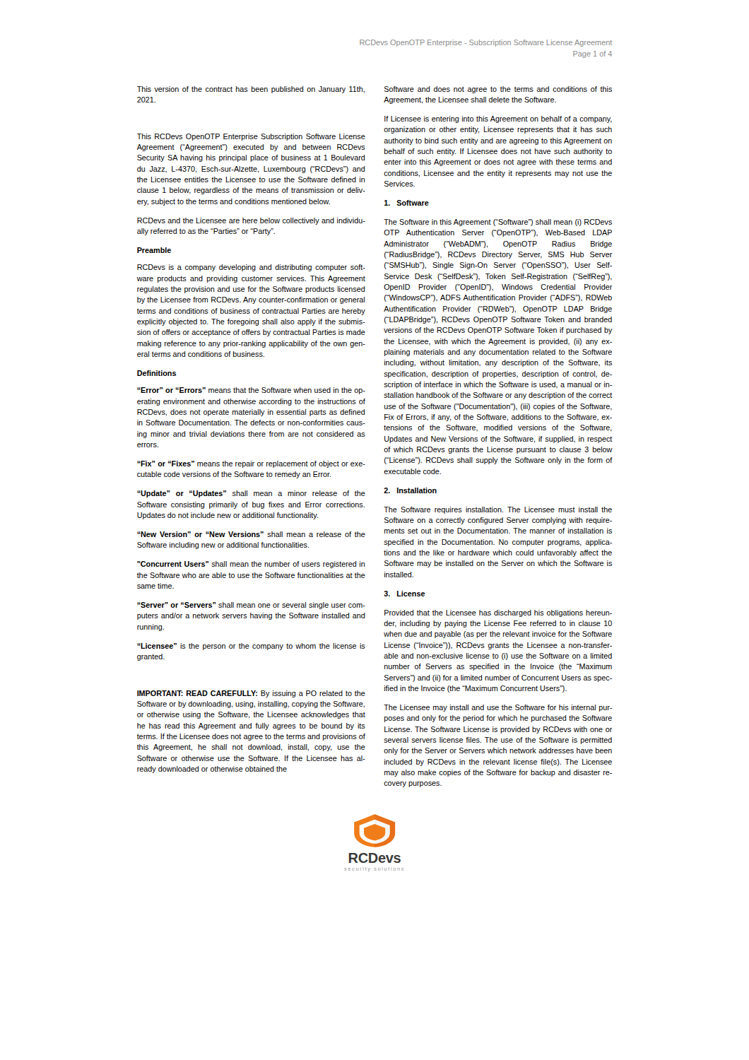RCDevs OpenOTP Enterprise - Subscription Software License Agreement Page 1 of 4
This version of the contract has been published on January 11th, 2021.
This RCDevs OpenOTP Enterprise Subscription Software License Agreement (“Agreement”) executed by and between RCDevs Security SA having his principal place of business at 1 Boulevard du Jazz, L-4370, Esch-sur-Alzette, Luxembourg (“RCDevs”) and the Licensee entitles the Licensee to use the Software defined in clause 1 below, regardless of the means of transmission or delivery, subject to the terms and conditions mentioned below.
RCDevs and the Licensee are here below collectively and individually referred to as the “Parties” or “Party”.
Preamble
RCDevs is a company developing and distributing computer software products and providing customer services. This Agreement regulates the provision and use for the Software products licensed by the Licensee from RCDevs. Any counter-confirmation or general terms and conditions of business of contractual Parties are hereby explicitly objected to. The foregoing shall also apply if the submission of offers or acceptance of offers by contractual Parties is made making reference to any prior-ranking applicability of the own general terms and conditions of business.
Definitions
“Error” or “Errors” means that the Software when used in the operating environment and otherwise according to the instructions of RCDevs, does not operate materially in essential parts as defined in Software Documentation. The defects or non-conformities causing minor and trivial deviations there from are not considered as errors.
“Fix” or “Fixes” means the repair or replacement of object or executable code versions of the Software to remedy an Error.
“Update” or “Updates” shall mean a minor release of the Software consisting primarily of bug fixes and Error corrections. Updates do not include new or additional functionality.
“New Version” or “New Versions” shall mean a release of the Software including new or additional functionalities.
"Concurrent Users" shall mean the number of users registered in the Software who are able to use the Software functionalities at the same time.
“Server” or “Servers” shall mean one or several single user computers and/or a network servers having the Software installed and running.
“Licensee” is the person or the company to whom the license is granted.
IMPORTANT: READ CAREFULLY: By issuing a PO related to the Software or by downloading, using, installing, copying the Software, or otherwise using the Software, the Licensee acknowledges that he has read this Agreement and fully agrees to be bound by its terms. If the Licensee does not agree to the terms and provisions of this Agreement, he shall not download, install, copy, use the Software or otherwise use the Software. If the Licensee has already downloaded or otherwise obtained the
Software and does not agree to the terms and conditions of this Agreement, the Licensee shall delete the Software.
If Licensee is entering into this Agreement on behalf of a company, organization or other entity, Licensee represents that it has such authority to bind such entity and are agreeing to this Agreement on behalf of such entity. If Licensee does not have such authority to enter into this Agreement or does not agree with these terms and conditions, Licensee and the entity it represents may not use the Services.
1. Software
The Software in this Agreement (“Software”) shall mean (i) RCDevs OTP Authentication Server (“OpenOTP”), Web-Based LDAP Administrator (“WebADM”), OpenOTP Radius Bridge (“RadiusBridge”), RCDevs Directory Server, SMS Hub Server (“SMSHub”), Single Sign-On Server (“OpenSSO”), User Self-Service Desk (“SelfDesk”), Token Self-Registration (“SelfReg”), OpenID Provider (“OpenID”), Windows Credential Provider (“WindowsCP”), ADFS Authentification Provider (“ADFS”), RDWeb Authentification Provider (“RDWeb”), OpenOTP LDAP Bridge (“LDAPBridge”), RCDevs OpenOTP Software Token and branded versions of the RCDevs OpenOTP Software Token if purchased by the Licensee, with which the Agreement is provided, (ii) any explaining materials and any documentation related to the Software including, without limitation, any description of the Software, its specification, description of properties, description of control, description of interface in which the Software is used, a manual or installation handbook of the Software or any description of the correct use of the Software ("Documentation"), (iii) copies of the Software, Fix of Errors, if any, of the Software, additions to the Software, extensions of the Software, modified versions of the Software, Updates and New Versions of the Software, if supplied, in respect of which RCDevs grants the License pursuant to clause 3 below (“License”). RCDevs shall supply the Software only in the form of executable code.
2. Installation
The Software requires installation. The Licensee must install the Software on a correctly configured Server complying with requirements set out in the Documentation. The manner of installation is specified in the Documentation. No computer programs, applications and the like or hardware which could unfavorably affect the Software may be installed on the Server on which the Software is installed.
3. License
Provided that the Licensee has discharged his obligations hereunder, including by paying the License Fee referred to in clause 10 when due and payable (as per the relevant invoice for the Software License (“Invoice”)), RCDevs grants the Licensee a non-transferable and non-exclusive license to (i) use the Software on a limited number of Servers as specified in the Invoice (the “Maximum Servers”) and (ii) for a limited number of Concurrent Users as specified in the Invoice (the “Maximum Concurrent Users”).
The Licensee may install and use the Software for his internal purposes and only for the period for which he purchased the Software License. The Software License is provided by RCDevs with one or several servers license files. The use of the Software is permitted only for the Server or Servers which network addresses have been included by RCDevs in the relevant license file(s). The Licensee may also make copies of the Software for backup and disaster recovery purposes.
RC Devs
security solutions